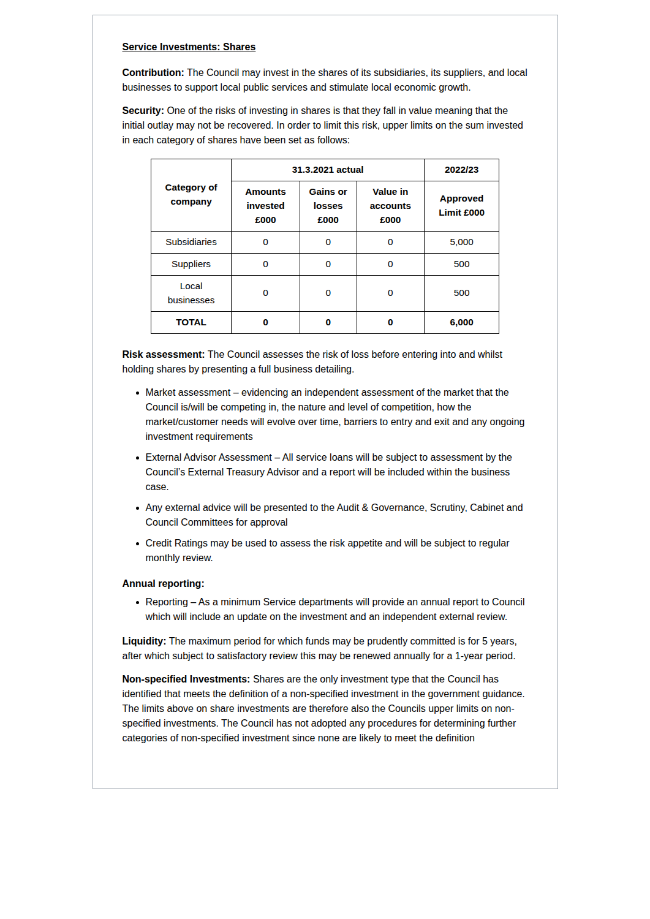Service Investments: Shares
Contribution: The Council may invest in the shares of its subsidiaries, its suppliers, and local businesses to support local public services and stimulate local economic growth.
Security: One of the risks of investing in shares is that they fall in value meaning that the initial outlay may not be recovered. In order to limit this risk, upper limits on the sum invested in each category of shares have been set as follows:
| Category of company | 31.3.2021 actual | 2022/23 |
| --- | --- | --- |
| Amounts invested £000 | Gains or losses £000 | Value in accounts £000 | Approved Limit £000 |
| Subsidiaries | 0 | 0 | 0 | 5,000 |
| Suppliers | 0 | 0 | 0 | 500 |
| Local businesses | 0 | 0 | 0 | 500 |
| TOTAL | 0 | 0 | 0 | 6,000 |
Risk assessment: The Council assesses the risk of loss before entering into and whilst holding shares by presenting a full business detailing.
Market assessment – evidencing an independent assessment of the market that the Council is/will be competing in, the nature and level of competition, how the market/customer needs will evolve over time, barriers to entry and exit and any ongoing investment requirements
External Advisor Assessment – All service loans will be subject to assessment by the Council’s External Treasury Advisor and a report will be included within the business case.
Any external advice will be presented to the Audit & Governance, Scrutiny, Cabinet and Council Committees for approval
Credit Ratings may be used to assess the risk appetite and will be subject to regular monthly review.
Annual reporting:
Reporting – As a minimum Service departments will provide an annual report to Council which will include an update on the investment and an independent external review.
Liquidity: The maximum period for which funds may be prudently committed is for 5 years, after which subject to satisfactory review this may be renewed annually for a 1-year period.
Non-specified Investments: Shares are the only investment type that the Council has identified that meets the definition of a non-specified investment in the government guidance. The limits above on share investments are therefore also the Councils upper limits on non-specified investments. The Council has not adopted any procedures for determining further categories of non-specified investment since none are likely to meet the definition